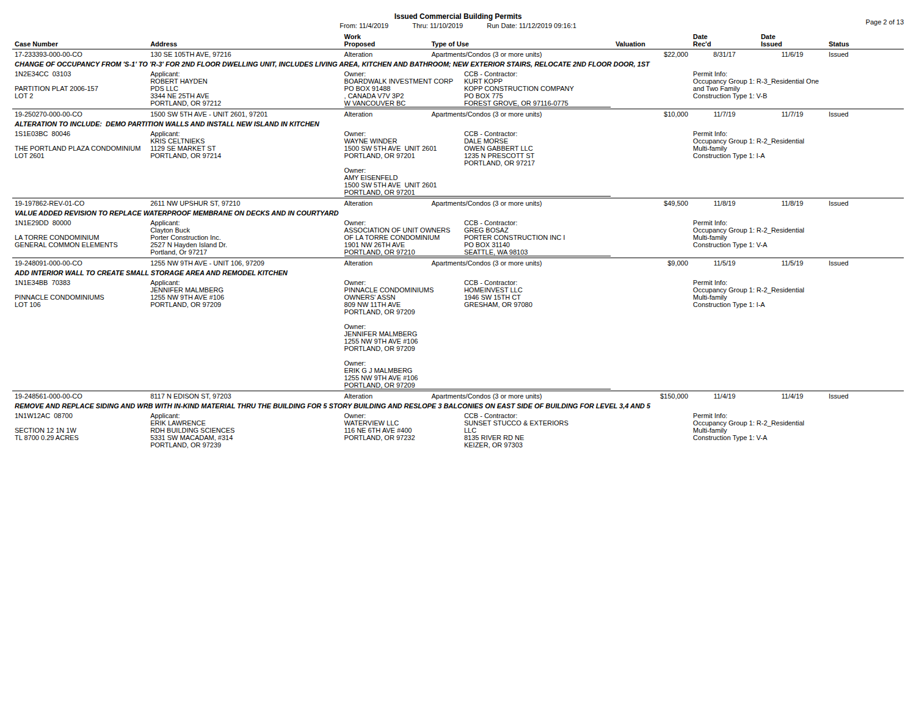Issued Commercial Building Permits
From: 11/4/2019 Thru: 11/10/2019 Run Date: 11/12/2019 09:16:1
Page 2 of 13
| Case Number | Address | Work Proposed | Type of Use | Valuation | Date Rec'd | Date Issued | Status |
| --- | --- | --- | --- | --- | --- | --- | --- |
| 17-233393-000-00-CO | 130 SE 105TH AVE, 97216 | Alteration | Apartments/Condos (3 or more units) | $22,000 | 8/31/17 | 11/6/19 | Issued |
| CHANGE OF OCCUPANCY FROM 'S-1' TO 'R-3' FOR 2ND FLOOR DWELLING UNIT, INCLUDES LIVING AREA, KITCHEN AND BATHROOM; NEW EXTERIOR STAIRS, RELOCATE 2ND FLOOR DOOR, 1ST |
| 1N2E34CC 03103 PARTITION PLAT 2006-157 LOT 2 | Applicant: ROBERT HAYDEN PDS LLC 3344 NE 25TH AVE PORTLAND, OR 97212 | / Owner: BOARDWALK INVESTMENT CORP PO BOX 91488 , CANADA V7V 3P2 W VANCOUVER BC / CCB - Contractor: KURT KOPP KOPP CONSTRUCTION COMPANY PO BOX 775 FOREST GROVE, OR 97116-0775 / | | Permit Info: Occupancy Group 1: R-3_Residential One and Two Family Construction Type 1: V-B |
| 19-250270-000-00-CO | 1500 SW 5TH AVE - UNIT 2601, 97201 | Alteration | Apartments/Condos (3 or more units) | $10,000 | 11/7/19 | 11/7/19 | Issued |
| ALTERATION TO INCLUDE: DEMO PARTITION WALLS AND INSTALL NEW ISLAND IN KITCHEN |
| 1S1E03BC 80046 THE PORTLAND PLAZA CONDOMINIUM LOT 2601 | Applicant: KRIS CELTNIEKS 1129 SE MARKET ST PORTLAND, OR 97214 | / Owner: WAYNE WINDER 1500 SW 5TH AVE UNIT 2601 PORTLAND, OR 97201 Owner: AMY EISENFELD 1500 SW 5TH AVE UNIT 2601 PORTLAND, OR 97201 / CCB - Contractor: DALE MORSE OWEN GABBERT LLC 1235 N PRESCOTT ST PORTLAND, OR 97217 / | | Permit Info: Occupancy Group 1: R-2_Residential Multi-family Construction Type 1: I-A |
| 19-197862-REV-01-CO | 2611 NW UPSHUR ST, 97210 | Alteration | Apartments/Condos (3 or more units) | $49,500 | 11/8/19 | 11/8/19 | Issued |
| VALUE ADDED REVISION TO REPLACE WATERPROOF MEMBRANE ON DECKS AND IN COURTYARD |
| 1N1E29DD 80000 LA TORRE CONDOMINIUM GENERAL COMMON ELEMENTS | Applicant: Clayton Buck Porter Construction Inc. 2527 N Hayden Island Dr. Portland, Or 97217 | / Owner: ASSOCIATION OF UNIT OWNERS OF LA TORRE CONDOMINIUM 1901 NW 26TH AVE PORTLAND, OR 97210 / CCB - Contractor: GREG BOSAZ PORTER CONSTRUCTION INC I PO BOX 31140 SEATTLE, WA 98103 / | | Permit Info: Occupancy Group 1: R-2_Residential Multi-family Construction Type 1: V-A |
| 19-248091-000-00-CO | 1255 NW 9TH AVE - UNIT 106, 97209 | Alteration | Apartments/Condos (3 or more units) | $9,000 | 11/5/19 | 11/5/19 | Issued |
| ADD INTERIOR WALL TO CREATE SMALL STORAGE AREA AND REMODEL KITCHEN |
| 1N1E34BB 70383 PINNACLE CONDOMINIUMS LOT 106 | Applicant: JENNIFER MALMBERG 1255 NW 9TH AVE #106 PORTLAND, OR 97209 | / Owner: PINNACLE CONDOMINIUMS OWNERS' ASSN 809 NW 11TH AVE PORTLAND, OR 97209 Owner: JENNIFER MALMBERG 1255 NW 9TH AVE #106 PORTLAND, OR 97209 Owner: ERIK G J MALMBERG 1255 NW 9TH AVE #106 PORTLAND, OR 97209 / CCB - Contractor: HOMEINVEST LLC 1946 SW 15TH CT GRESHAM, OR 97080 / | | Permit Info: Occupancy Group 1: R-2_Residential Multi-family Construction Type 1: I-A |
| 19-248561-000-00-CO | 8117 N EDISON ST, 97203 | Alteration | Apartments/Condos (3 or more units) | $150,000 | 11/4/19 | 11/4/19 | Issued |
| REMOVE AND REPLACE SIDING AND WRB WITH IN-KIND MATERIAL THRU THE BUILDING FOR 5 STORY BUILDING AND RESLOPE 3 BALCONIES ON EAST SIDE OF BUILDING FOR LEVEL 3,4 AND 5 |
| 1N1W12AC 08700 SECTION 12 1N 1W TL 8700 0.29 ACRES | Applicant: ERIK LAWRENCE RDH BUILDING SCIENCES 5331 SW MACADAM, #314 PORTLAND, OR 97239 | / Owner: WATERVIEW LLC 116 NE 6TH AVE #400 PORTLAND, OR 97232 / CCB - Contractor: SUNSET STUCCO & EXTERIORS LLC 8135 RIVER RD NE KEIZER, OR 97303 / | | Permit Info: Occupancy Group 1: R-2_Residential Multi-family Construction Type 1: V-A |